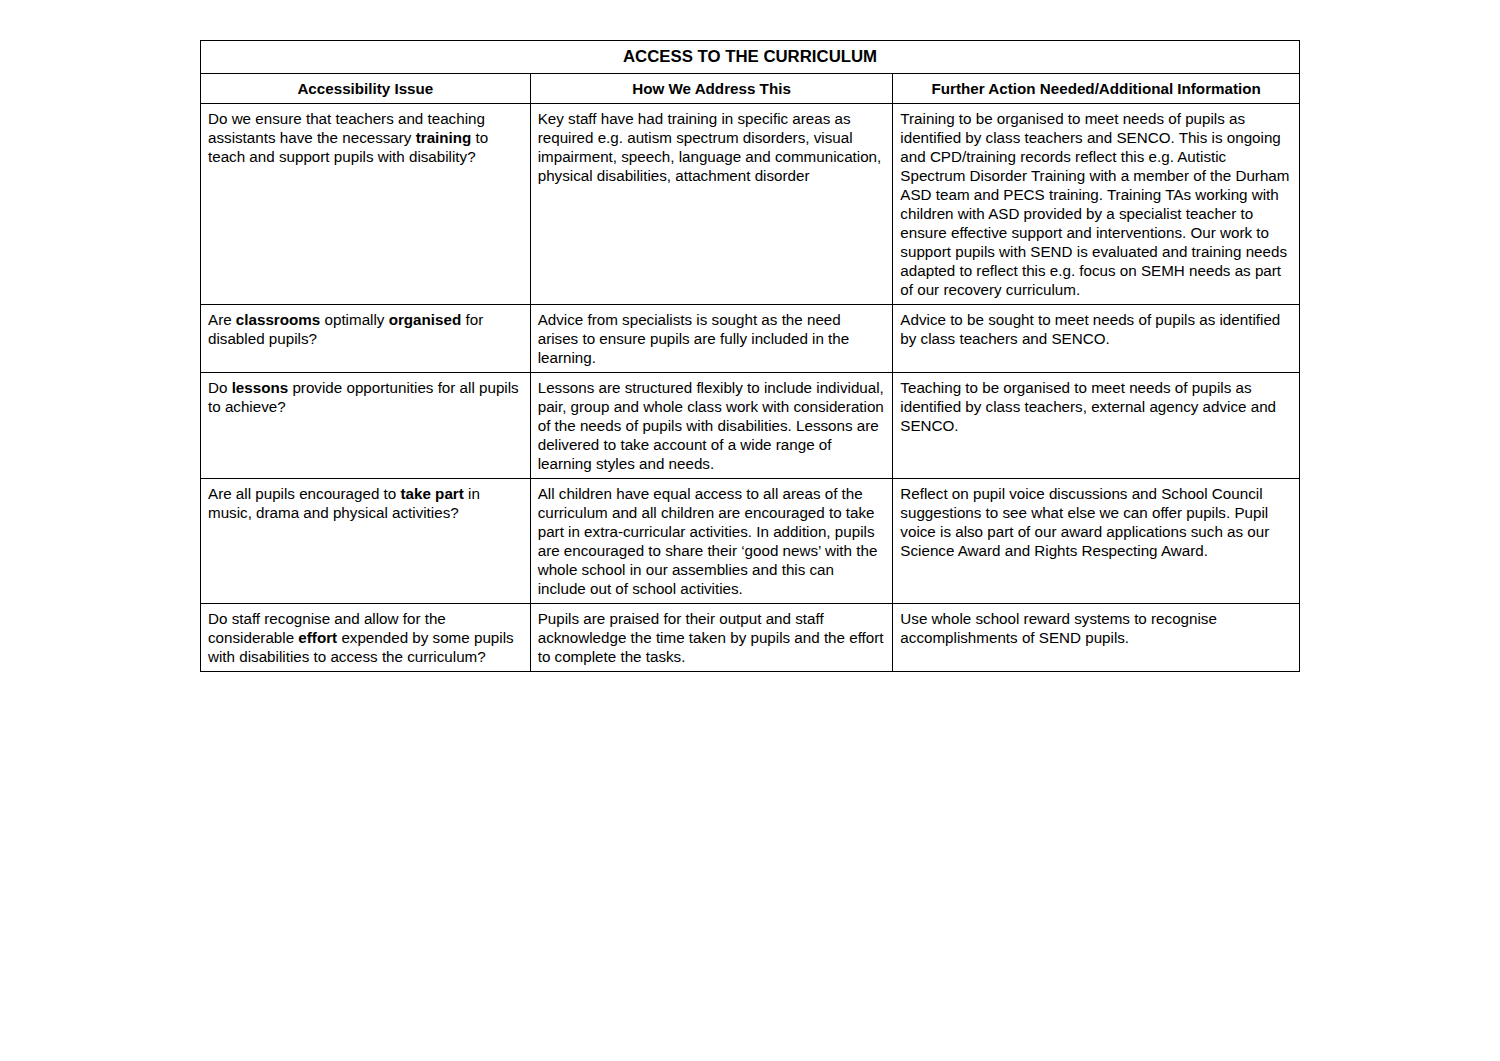ACCESS TO THE CURRICULUM
| Accessibility Issue | How We Address This | Further Action Needed/Additional Information |
| --- | --- | --- |
| Do we ensure that teachers and teaching assistants have the necessary training to teach and support pupils with disability? | Key staff have had training in specific areas as required e.g. autism spectrum disorders, visual impairment, speech, language and communication, physical disabilities, attachment disorder | Training to be organised to meet needs of pupils as identified by class teachers and SENCO. This is ongoing and CPD/training records reflect this e.g. Autistic Spectrum Disorder Training with a member of the Durham ASD team and PECS training. Training TAs working with children with ASD provided by a specialist teacher to ensure effective support and interventions. Our work to support pupils with SEND is evaluated and training needs adapted to reflect this e.g. focus on SEMH needs as part of our recovery curriculum. |
| Are classrooms optimally organised for disabled pupils? | Advice from specialists is sought as the need arises to ensure pupils are fully included in the learning. | Advice to be sought to meet needs of pupils as identified by class teachers and SENCO. |
| Do lessons provide opportunities for all pupils to achieve? | Lessons are structured flexibly to include individual, pair, group and whole class work with consideration of the needs of pupils with disabilities. Lessons are delivered to take account of a wide range of learning styles and needs. | Teaching to be organised to meet needs of pupils as identified by class teachers, external agency advice and SENCO. |
| Are all pupils encouraged to take part in music, drama and physical activities? | All children have equal access to all areas of the curriculum and all children are encouraged to take part in extra-curricular activities. In addition, pupils are encouraged to share their ‘good news’ with the whole school in our assemblies and this can include out of school activities. | Reflect on pupil voice discussions and School Council suggestions to see what else we can offer pupils. Pupil voice is also part of our award applications such as our Science Award and Rights Respecting Award. |
| Do staff recognise and allow for the considerable effort expended by some pupils with disabilities to access the curriculum? | Pupils are praised for their output and staff acknowledge the time taken by pupils and the effort to complete the tasks. | Use whole school reward systems to recognise accomplishments of SEND pupils. |